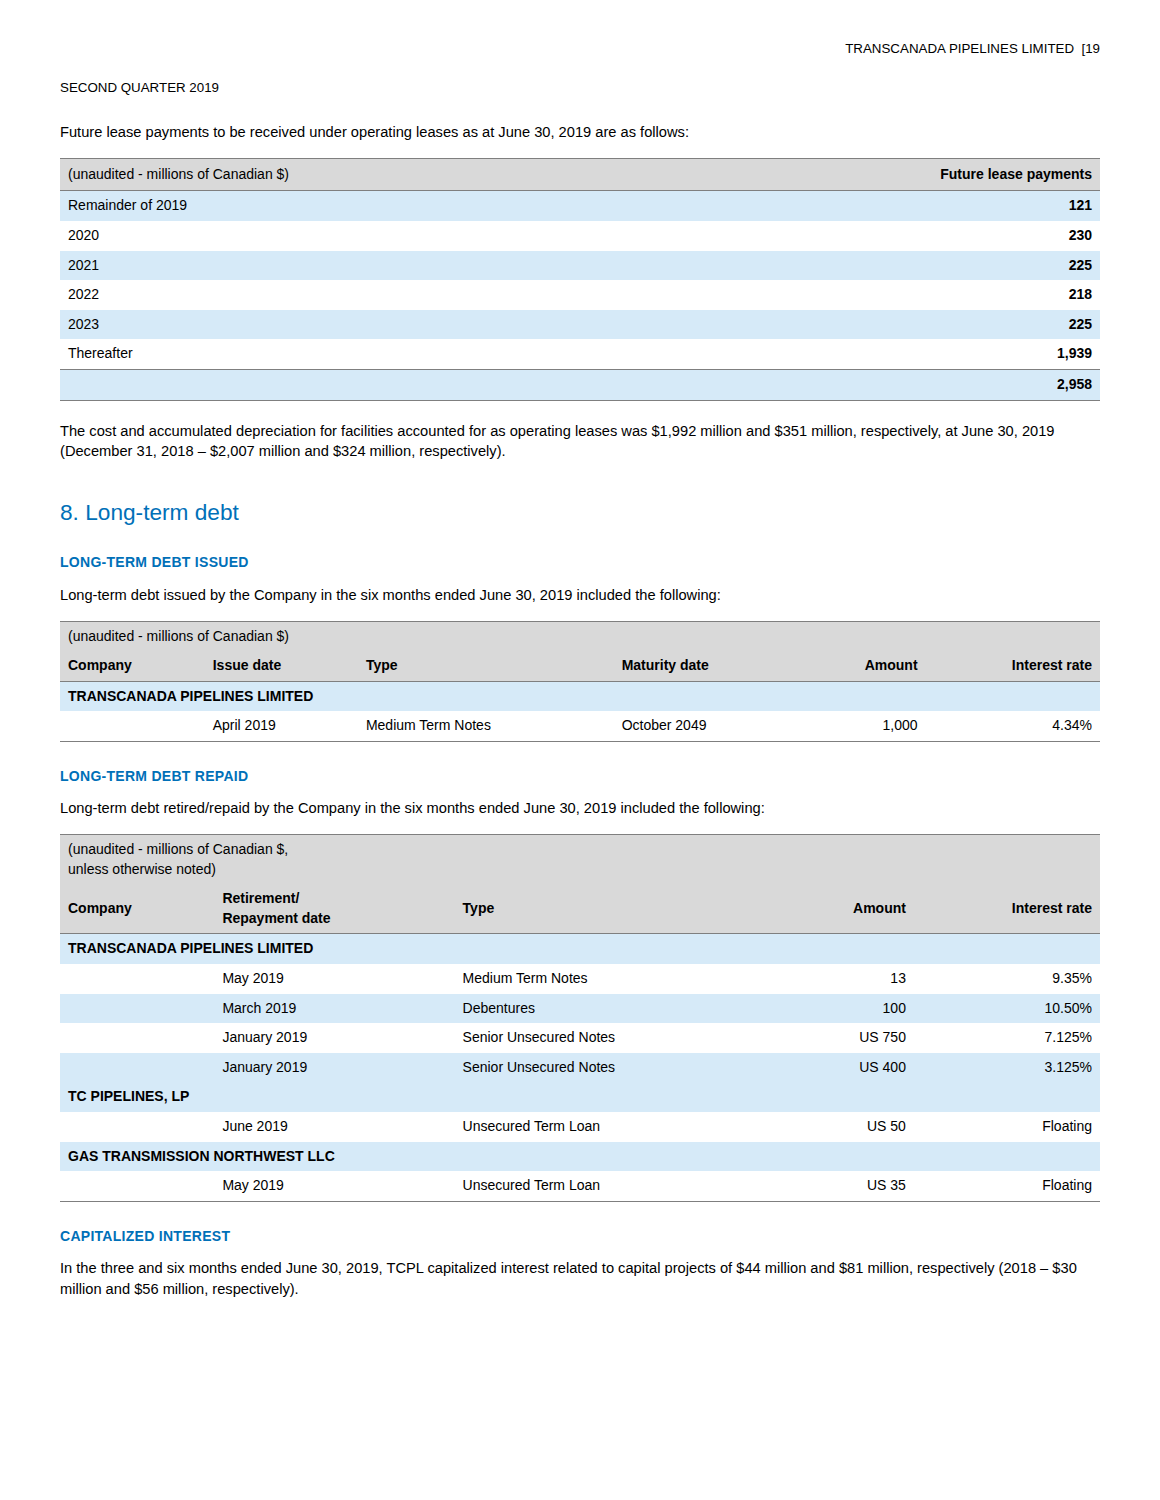TRANSCANADA PIPELINES LIMITED [19
SECOND QUARTER 2019
Future lease payments to be received under operating leases as at June 30, 2019 are as follows:
| (unaudited - millions of Canadian $) | Future lease payments |
| --- | --- |
| Remainder of 2019 | 121 |
| 2020 | 230 |
| 2021 | 225 |
| 2022 | 218 |
| 2023 | 225 |
| Thereafter | 1,939 |
| | 2,958 |
The cost and accumulated depreciation for facilities accounted for as operating leases was $1,992 million and $351 million, respectively, at June 30, 2019 (December 31, 2018 – $2,007 million and $324 million, respectively).
8. Long-term debt
LONG-TERM DEBT ISSUED
Long-term debt issued by the Company in the six months ended June 30, 2019 included the following:
| (unaudited - millions of Canadian $) |
| Company | Issue date | Type | Maturity date | Amount | Interest rate |
| TRANSCANADA PIPELINES LIMITED |
| | April 2019 | Medium Term Notes | October 2049 | 1,000 | 4.34% |
LONG-TERM DEBT REPAID
Long-term debt retired/repaid by the Company in the six months ended June 30, 2019 included the following:
| (unaudited - millions of Canadian $, unless otherwise noted) |
| Company | Retirement/ Repayment date | Type | Amount | Interest rate |
| TRANSCANADA PIPELINES LIMITED |
| | May 2019 | Medium Term Notes | 13 | 9.35% |
| | March 2019 | Debentures | 100 | 10.50% |
| | January 2019 | Senior Unsecured Notes | US 750 | 7.125% |
| | January 2019 | Senior Unsecured Notes | US 400 | 3.125% |
| TC PIPELINES, LP |
| | June 2019 | Unsecured Term Loan | US 50 | Floating |
| GAS TRANSMISSION NORTHWEST LLC |
| | May 2019 | Unsecured Term Loan | US 35 | Floating |
CAPITALIZED INTEREST
In the three and six months ended June 30, 2019, TCPL capitalized interest related to capital projects of $44 million and $81 million, respectively (2018 – $30 million and $56 million, respectively).